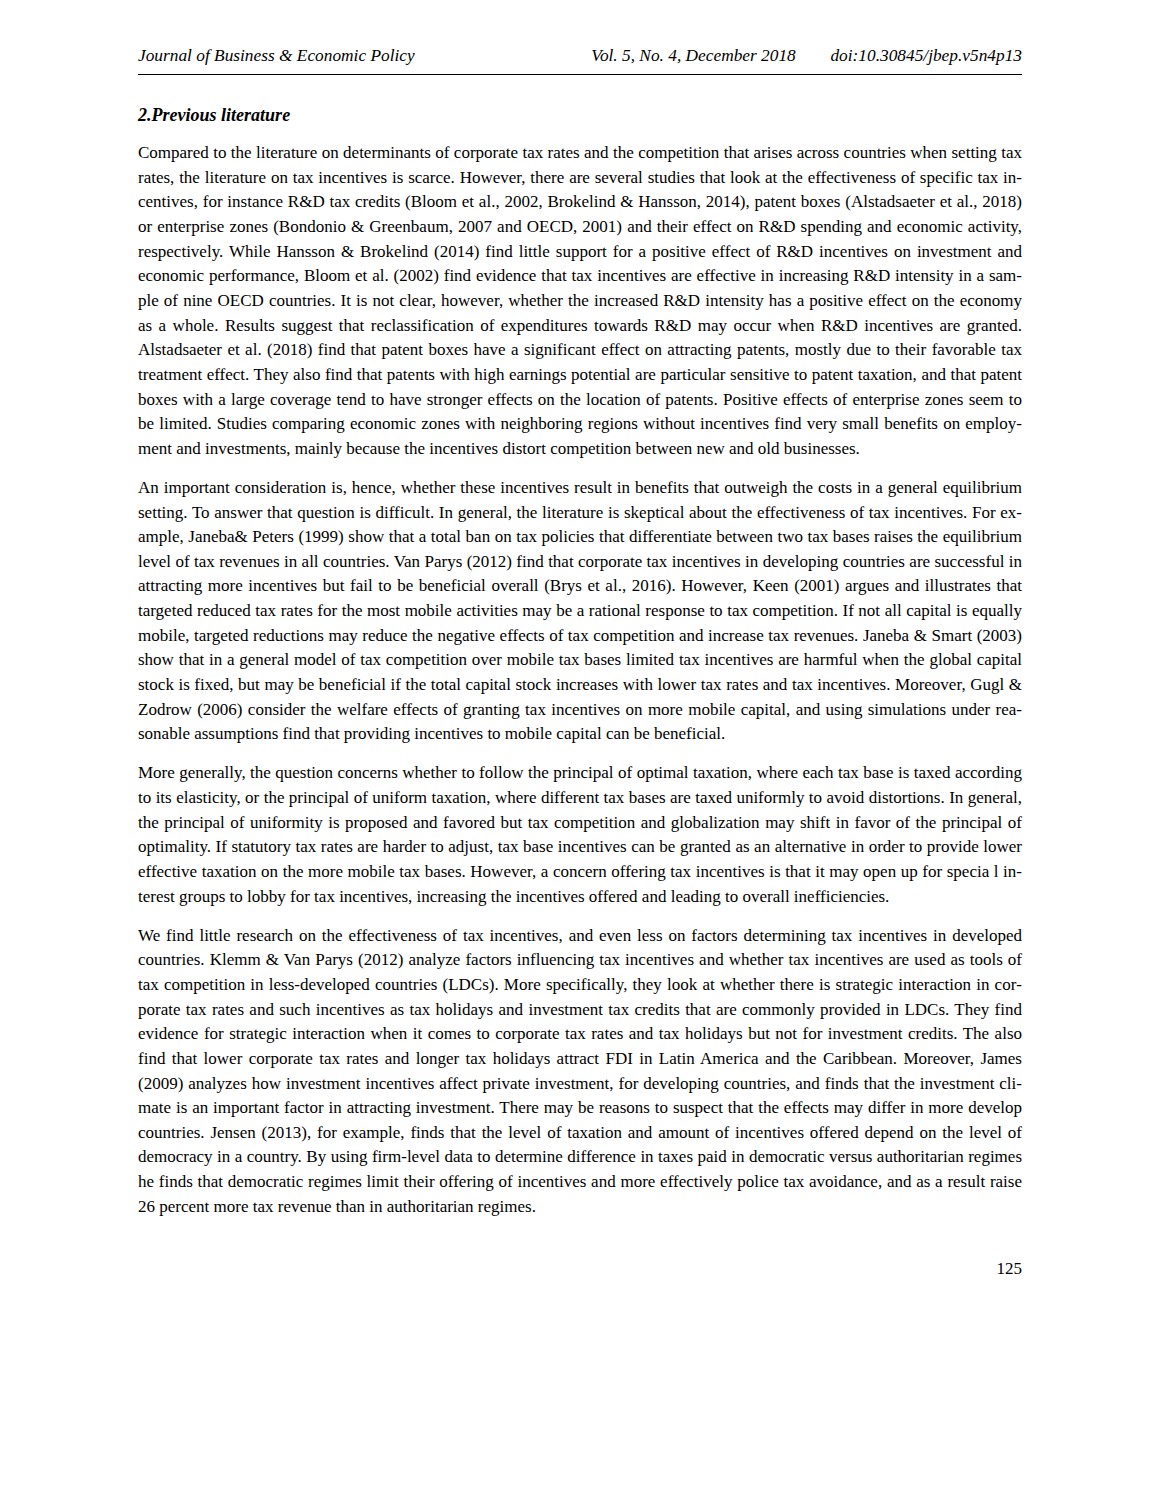Journal of Business & Economic Policy Vol. 5, No. 4, December 2018 doi:10.30845/jbep.v5n4p13
2.Previous literature
Compared to the literature on determinants of corporate tax rates and the competition that arises across countries when setting tax rates, the literature on tax incentives is scarce. However, there are several studies that look at the effectiveness of specific tax incentives, for instance R&D tax credits (Bloom et al., 2002, Brokelind & Hansson, 2014), patent boxes (Alstadsaeter et al., 2018) or enterprise zones (Bondonio & Greenbaum, 2007 and OECD, 2001) and their effect on R&D spending and economic activity, respectively. While Hansson & Brokelind (2014) find little support for a positive effect of R&D incentives on investment and economic performance, Bloom et al. (2002) find evidence that tax incentives are effective in increasing R&D intensity in a sample of nine OECD countries. It is not clear, however, whether the increased R&D intensity has a positive effect on the economy as a whole. Results suggest that reclassification of expenditures towards R&D may occur when R&D incentives are granted. Alstadsaeter et al. (2018) find that patent boxes have a significant effect on attracting patents, mostly due to their favorable tax treatment effect. They also find that patents with high earnings potential are particular sensitive to patent taxation, and that patent boxes with a large coverage tend to have stronger effects on the location of patents. Positive effects of enterprise zones seem to be limited. Studies comparing economic zones with neighboring regions without incentives find very small benefits on employment and investments, mainly because the incentives distort competition between new and old businesses.
An important consideration is, hence, whether these incentives result in benefits that outweigh the costs in a general equilibrium setting. To answer that question is difficult. In general, the literature is skeptical about the effectiveness of tax incentives. For example, Janeba& Peters (1999) show that a total ban on tax policies that differentiate between two tax bases raises the equilibrium level of tax revenues in all countries. Van Parys (2012) find that corporate tax incentives in developing countries are successful in attracting more incentives but fail to be beneficial overall (Brys et al., 2016). However, Keen (2001) argues and illustrates that targeted reduced tax rates for the most mobile activities may be a rational response to tax competition. If not all capital is equally mobile, targeted reductions may reduce the negative effects of tax competition and increase tax revenues. Janeba & Smart (2003) show that in a general model of tax competition over mobile tax bases limited tax incentives are harmful when the global capital stock is fixed, but may be beneficial if the total capital stock increases with lower tax rates and tax incentives. Moreover, Gugl & Zodrow (2006) consider the welfare effects of granting tax incentives on more mobile capital, and using simulations under reasonable assumptions find that providing incentives to mobile capital can be beneficial.
More generally, the question concerns whether to follow the principal of optimal taxation, where each tax base is taxed according to its elasticity, or the principal of uniform taxation, where different tax bases are taxed uniformly to avoid distortions. In general, the principal of uniformity is proposed and favored but tax competition and globalization may shift in favor of the principal of optimality. If statutory tax rates are harder to adjust, tax base incentives can be granted as an alternative in order to provide lower effective taxation on the more mobile tax bases. However, a concern offering tax incentives is that it may open up for specia l interest groups to lobby for tax incentives, increasing the incentives offered and leading to overall inefficiencies.
We find little research on the effectiveness of tax incentives, and even less on factors determining tax incentives in developed countries. Klemm & Van Parys (2012) analyze factors influencing tax incentives and whether tax incentives are used as tools of tax competition in less-developed countries (LDCs). More specifically, they look at whether there is strategic interaction in corporate tax rates and such incentives as tax holidays and investment tax credits that are commonly provided in LDCs. They find evidence for strategic interaction when it comes to corporate tax rates and tax holidays but not for investment credits. The also find that lower corporate tax rates and longer tax holidays attract FDI in Latin America and the Caribbean. Moreover, James (2009) analyzes how investment incentives affect private investment, for developing countries, and finds that the investment climate is an important factor in attracting investment. There may be reasons to suspect that the effects may differ in more develop countries. Jensen (2013), for example, finds that the level of taxation and amount of incentives offered depend on the level of democracy in a country. By using firm-level data to determine difference in taxes paid in democratic versus authoritarian regimes he finds that democratic regimes limit their offering of incentives and more effectively police tax avoidance, and as a result raise 26 percent more tax revenue than in authoritarian regimes.
125